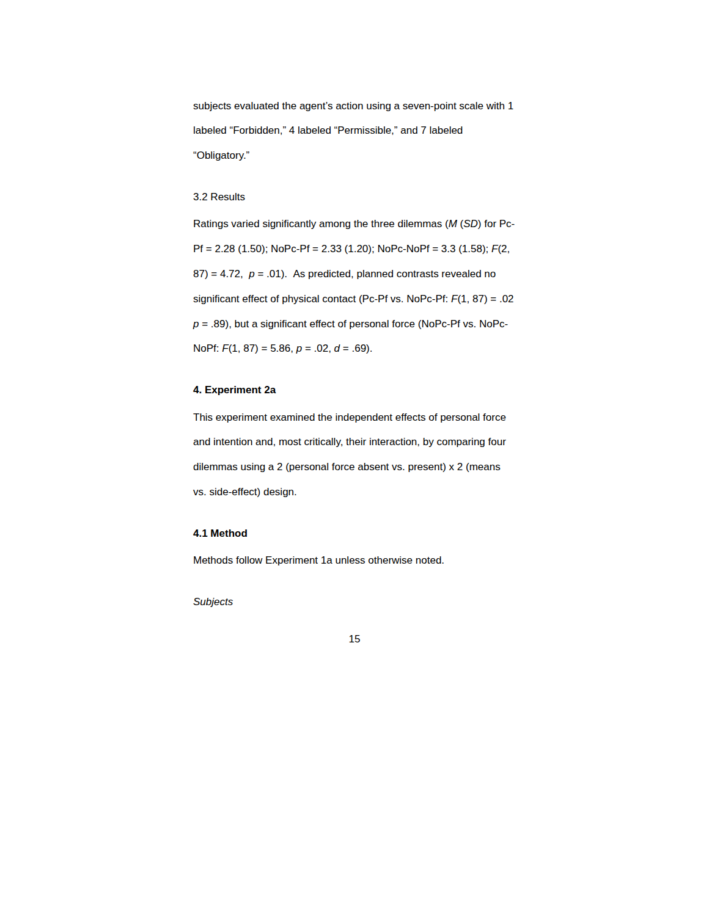subjects evaluated the agent’s action using a seven-point scale with 1 labeled “Forbidden,” 4 labeled “Permissible,” and 7 labeled “Obligatory.”
3.2 Results
Ratings varied significantly among the three dilemmas (M (SD) for Pc-Pf = 2.28 (1.50); NoPc-Pf = 2.33 (1.20); NoPc-NoPf = 3.3 (1.58); F(2, 87) = 4.72, p = .01). As predicted, planned contrasts revealed no significant effect of physical contact (Pc-Pf vs. NoPc-Pf: F(1, 87) = .02 p = .89), but a significant effect of personal force (NoPc-Pf vs. NoPc-NoPf: F(1, 87) = 5.86, p = .02, d = .69).
4. Experiment 2a
This experiment examined the independent effects of personal force and intention and, most critically, their interaction, by comparing four dilemmas using a 2 (personal force absent vs. present) x 2 (means vs. side-effect) design.
4.1 Method
Methods follow Experiment 1a unless otherwise noted.
Subjects
15